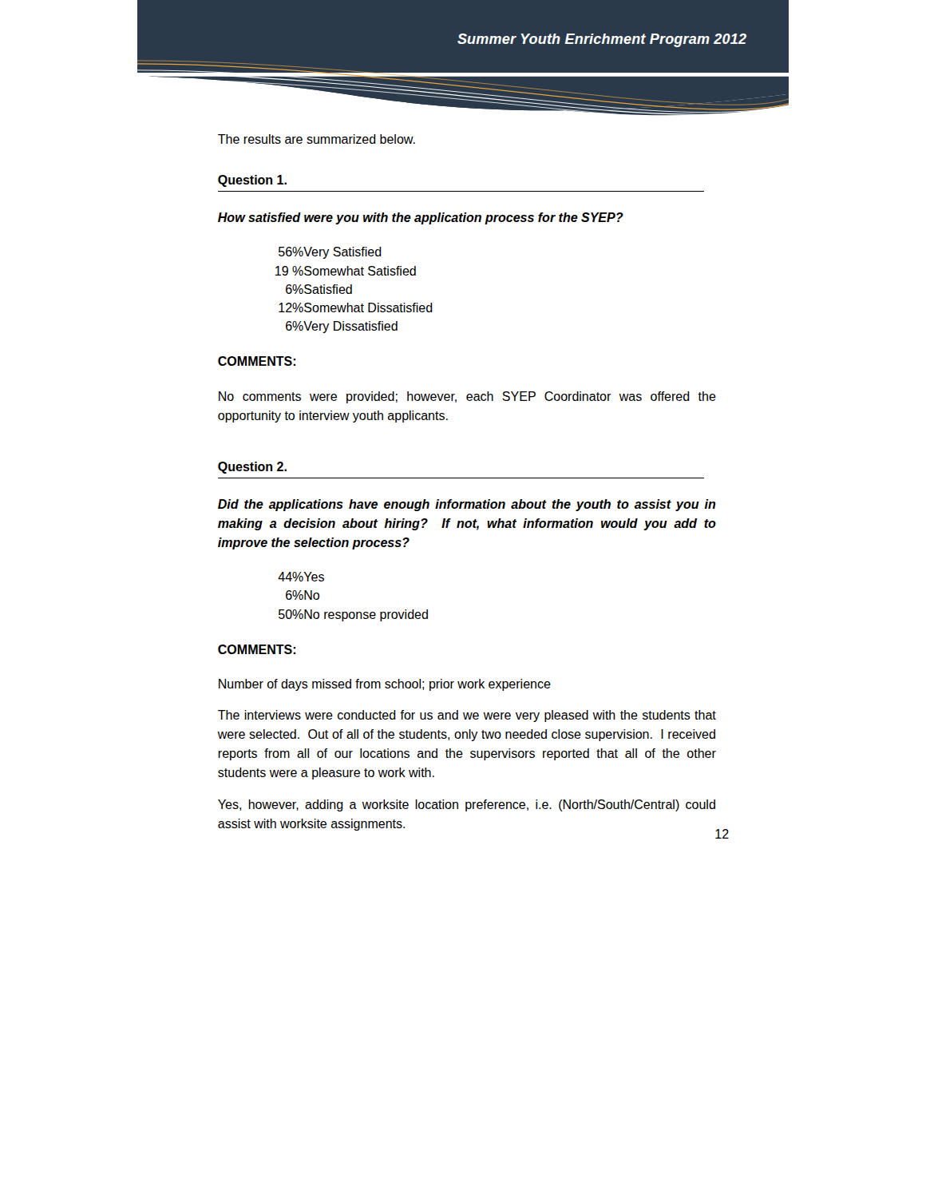Summer Youth Enrichment Program 2012
The results are summarized below.
Question 1.
How satisfied were you with the application process for the SYEP?
| 56% | Very Satisfied |
| 19 % | Somewhat Satisfied |
| 6% | Satisfied |
| 12% | Somewhat Dissatisfied |
| 6% | Very Dissatisfied |
COMMENTS:
No comments were provided; however, each SYEP Coordinator was offered the opportunity to interview youth applicants.
Question 2.
Did the applications have enough information about the youth to assist you in making a decision about hiring? If not, what information would you add to improve the selection process?
| 44% | Yes |
| 6% | No |
| 50% | No response provided |
COMMENTS:
Number of days missed from school; prior work experience
The interviews were conducted for us and we were very pleased with the students that were selected. Out of all of the students, only two needed close supervision. I received reports from all of our locations and the supervisors reported that all of the other students were a pleasure to work with.
Yes, however, adding a worksite location preference, i.e. (North/South/Central) could assist with worksite assignments.
12